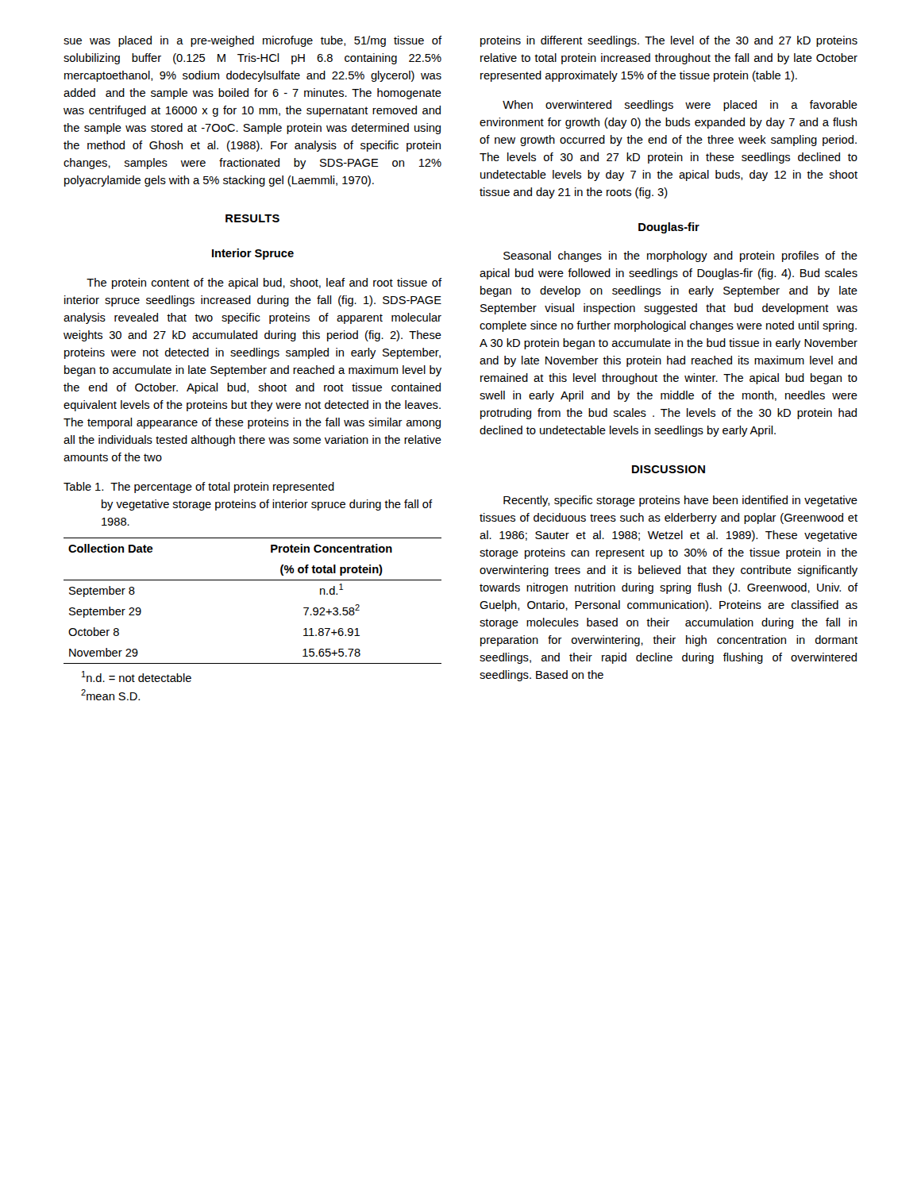sue was placed in a pre-weighed microfuge tube, 51/mg tissue of solubilizing buffer (0.125 M Tris-HCl pH 6.8 containing 22.5% mercaptoethanol, 9% sodium dodecylsulfate and 22.5% glycerol) was added and the sample was boiled for 6 - 7 minutes. The homogenate was centrifuged at 16000 x g for 10 mm, the supernatant removed and the sample was stored at -7OoC. Sample protein was determined using the method of Ghosh et al. (1988). For analysis of specific protein changes, samples were fractionated by SDS-PAGE on 12% polyacrylamide gels with a 5% stacking gel (Laemmli, 1970).
RESULTS
Interior Spruce
The protein content of the apical bud, shoot, leaf and root tissue of interior spruce seedlings increased during the fall (fig. 1). SDS-PAGE analysis revealed that two specific proteins of apparent molecular weights 30 and 27 kD accumulated during this period (fig. 2). These proteins were not detected in seedlings sampled in early September, began to accumulate in late September and reached a maximum level by the end of October. Apical bud, shoot and root tissue contained equivalent levels of the proteins but they were not detected in the leaves. The temporal appearance of these proteins in the fall was similar among all the individuals tested although there was some variation in the relative amounts of the two
Table 1. The percentage of total protein represented by vegetative storage proteins of interior spruce during the fall of 1988.
| Collection Date | Protein Concentration |
| --- | --- |
| | (% of total protein) |
| September 8 | n.d. 1 |
| September 29 | 7.92 + 3.58 2 |
| October 8 | 11.87 + 6.91 |
| November 29 | 15.65 + 5.78 |
1n.d. = not detectable
2mean S.D.
proteins in different seedlings. The level of the 30 and 27 kD proteins relative to total protein increased throughout the fall and by late October represented approximately 15% of the tissue protein (table 1).
When overwintered seedlings were placed in a favorable environment for growth (day 0) the buds expanded by day 7 and a flush of new growth occurred by the end of the three week sampling period. The levels of 30 and 27 kD protein in these seedlings declined to undetectable levels by day 7 in the apical buds, day 12 in the shoot tissue and day 21 in the roots (fig. 3)
Douglas-fir
Seasonal changes in the morphology and protein profiles of the apical bud were followed in seedlings of Douglas-fir (fig. 4). Bud scales began to develop on seedlings in early September and by late September visual inspection suggested that bud development was complete since no further morphological changes were noted until spring. A 30 kD protein began to accumulate in the bud tissue in early November and by late November this protein had reached its maximum level and remained at this level throughout the winter. The apical bud began to swell in early April and by the middle of the month, needles were protruding from the bud scales . The levels of the 30 kD protein had declined to undetectable levels in seedlings by early April.
DISCUSSION
Recently, specific storage proteins have been identified in vegetative tissues of deciduous trees such as elderberry and poplar (Greenwood et al. 1986; Sauter et al. 1988; Wetzel et al. 1989). These vegetative storage proteins can represent up to 30% of the tissue protein in the overwintering trees and it is believed that they contribute significantly towards nitrogen nutrition during spring flush (J. Greenwood, Univ. of Guelph, Ontario, Personal communication). Proteins are classified as storage molecules based on their accumulation during the fall in preparation for overwintering, their high concentration in dormant seedlings, and their rapid decline during flushing of overwintered seedlings. Based on the